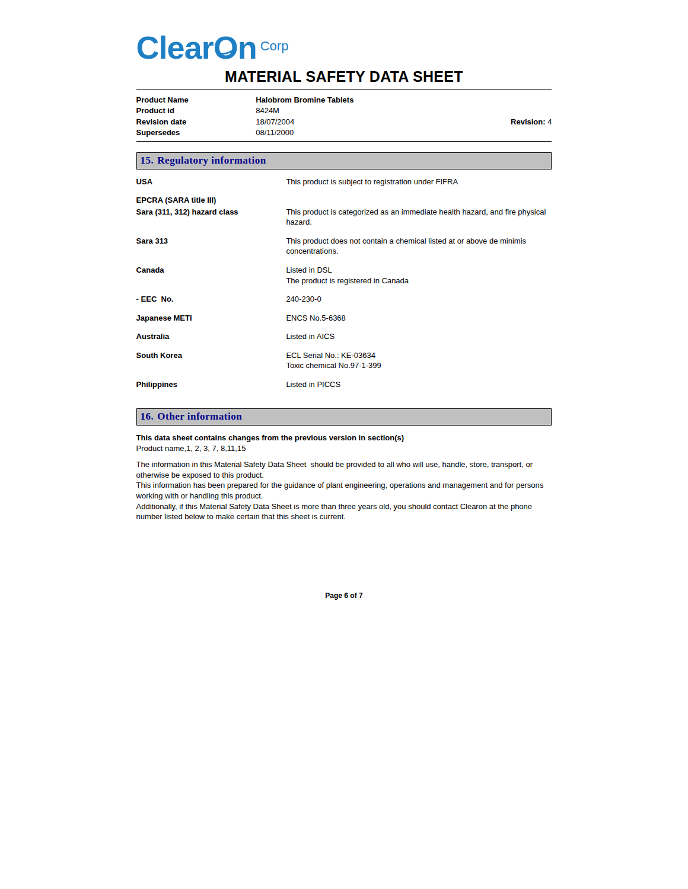ClearOn Corp
MATERIAL SAFETY DATA SHEET
| Product Name | Halobrom Bromine Tablets | |
| Product id | 8424M | |
| Revision date | 18/07/2004 | Revision: 4 |
| Supersedes | 08/11/2000 | |
15. Regulatory information
| USA | This product is subject to registration under FIFRA |
| EPCRA (SARA title III) | |
| Sara (311, 312) hazard class | This product is categorized as an immediate health hazard, and fire physical hazard. |
| Sara 313 | This product does not contain a chemical listed at or above de minimis concentrations. |
| Canada | Listed in DSL The product is registered in Canada |
| - EEC No. | 240-230-0 |
| Japanese METI | ENCS No.5-6368 |
| Australia | Listed in AICS |
| South Korea | ECL Serial No.: KE-03634 Toxic chemical No.97-1-399 |
| Philippines | Listed in PICCS |
16. Other information
This data sheet contains changes from the previous version in section(s)
Product name,1, 2, 3, 7, 8,11,15
The information in this Material Safety Data Sheet should be provided to all who will use, handle, store, transport, or otherwise be exposed to this product.
This information has been prepared for the guidance of plant engineering, operations and management and for persons working with or handling this product.
Additionally, if this Material Safety Data Sheet is more than three years old, you should contact Clearon at the phone number listed below to make certain that this sheet is current.
Page 6 of 7